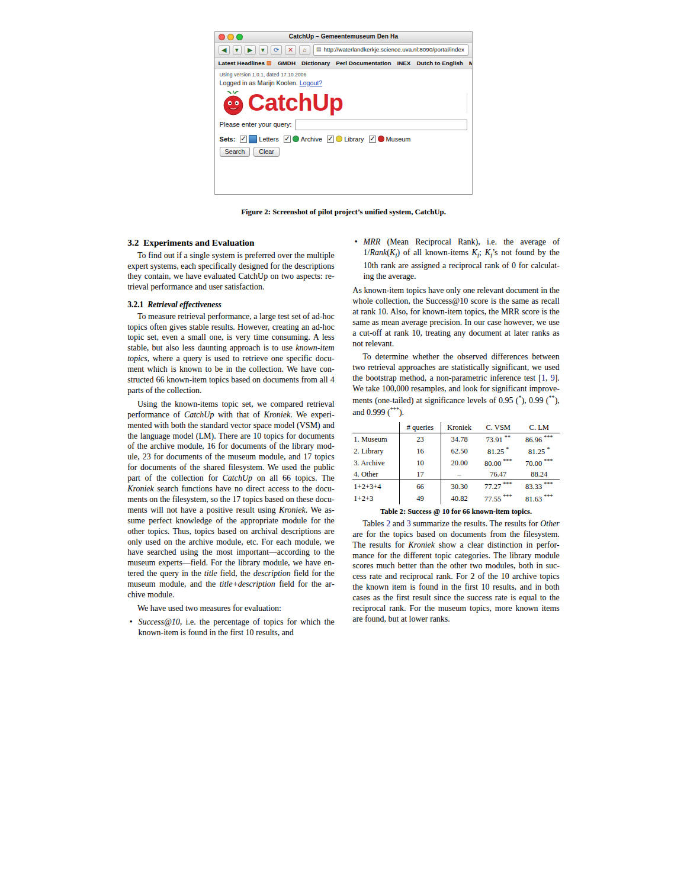CatchUp – Gemeentemuseum Den Ha
◀ ▾ ▶ ▾ ⟳ ✕ ⌂ ▤ http://waterlandkerkje.science.uva.nl:8090/portal/index
Latest Headlines▨ GMDH Dictionary Perl Documentation INEX Dutch to English M
Using version 1.0.1, dated 17.10.2006
Logged in as Marijn Koolen. Logout?
CatchUp
Please enter your query:
Sets: Letters Archive Library Museum
Search Clear
Figure 2: Screenshot of pilot project’s unified system, CatchUp.
3.2 Experiments and Evaluation
To find out if a single system is preferred over the multiple expert systems, each specifically designed for the descriptions they contain, we have evaluated CatchUp on two aspects: retrieval performance and user satisfaction.
3.2.1 Retrieval effectiveness
To measure retrieval performance, a large test set of ad-hoc topics often gives stable results. However, creating an ad-hoc topic set, even a small one, is very time consuming. A less stable, but also less daunting approach is to use known-item topics, where a query is used to retrieve one specific document which is known to be in the collection. We have constructed 66 known-item topics based on documents from all 4 parts of the collection.
Using the known-items topic set, we compared retrieval performance of CatchUp with that of Kroniek. We experimented with both the standard vector space model (VSM) and the language model (LM). There are 10 topics for documents of the archive module, 16 for documents of the library module, 23 for documents of the museum module, and 17 topics for documents of the shared filesystem. We used the public part of the collection for CatchUp on all 66 topics. The Kroniek search functions have no direct access to the documents on the filesystem, so the 17 topics based on these documents will not have a positive result using Kroniek. We assume perfect knowledge of the appropriate module for the other topics. Thus, topics based on archival descriptions are only used on the archive module, etc. For each module, we have searched using the most important—according to the museum experts—field. For the library module, we have entered the query in the title field, the description field for the museum module, and the title+description field for the archive module.
We have used two measures for evaluation:
Success@10, i.e. the percentage of topics for which the known-item is found in the first 10 results, and
MRR (Mean Reciprocal Rank), i.e. the average of 1/Rank(Ki) of all known-items Ki; Ki’s not found by the 10th rank are assigned a reciprocal rank of 0 for calculating the average.
As known-item topics have only one relevant document in the whole collection, the Success@10 score is the same as recall at rank 10. Also, for known-item topics, the MRR score is the same as mean average precision. In our case however, we use a cut-off at rank 10, treating any document at later ranks as not relevant.
To determine whether the observed differences between two retrieval approaches are statistically significant, we used the bootstrap method, a non-parametric inference test [1, 9]. We take 100,000 resamples, and look for significant improvements (one-tailed) at significance levels of 0.95 (*), 0.99 (**), and 0.999 (***).
| | # queries | Kroniek | C. VSM | C. LM |
| --- | --- | --- | --- | --- |
| 1. Museum | 23 | 34.78 | 73.91 ** | 86.96 *** |
| 2. Library | 16 | 62.50 | 81.25 * | 81.25 * |
| 3. Archive | 10 | 20.00 | 80.00 *** | 70.00 *** |
| 4. Other | 17 | – | 76.47 | 88.24 |
| 1+2+3+4 | 66 | 30.30 | 77.27 *** | 83.33 *** |
| 1+2+3 | 49 | 40.82 | 77.55 *** | 81.63 *** |
Table 2: Success @ 10 for 66 known-item topics.
Tables 2 and 3 summarize the results. The results for Other are for the topics based on documents from the filesystem. The results for Kroniek show a clear distinction in performance for the different topic categories. The library module scores much better than the other two modules, both in success rate and reciprocal rank. For 2 of the 10 archive topics the known item is found in the first 10 results, and in both cases as the first result since the success rate is equal to the reciprocal rank. For the museum topics, more known items are found, but at lower ranks.